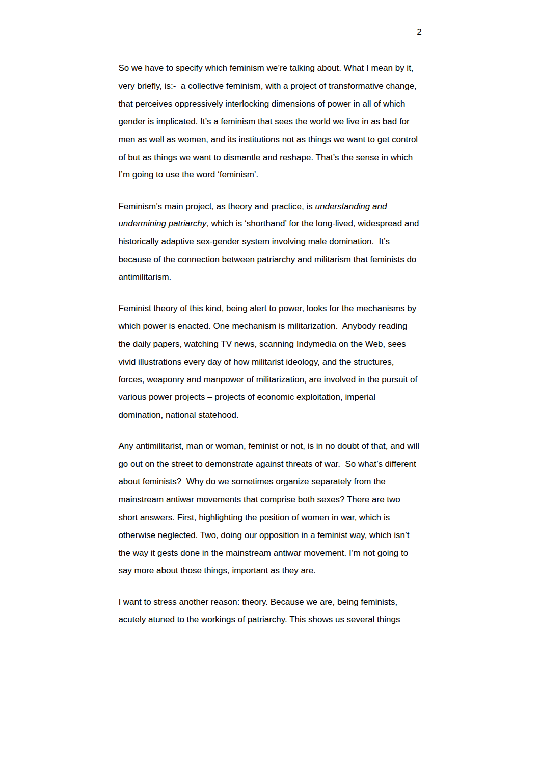2
So we have to specify which feminism we’re talking about. What I mean by it, very briefly, is:- a collective feminism, with a project of transformative change, that perceives oppressively interlocking dimensions of power in all of which gender is implicated. It’s a feminism that sees the world we live in as bad for men as well as women, and its institutions not as things we want to get control of but as things we want to dismantle and reshape. That’s the sense in which I’m going to use the word ‘feminism’.
Feminism’s main project, as theory and practice, is understanding and undermining patriarchy, which is ‘shorthand’ for the long-lived, widespread and historically adaptive sex-gender system involving male domination. It’s because of the connection between patriarchy and militarism that feminists do antimilitarism.
Feminist theory of this kind, being alert to power, looks for the mechanisms by which power is enacted. One mechanism is militarization. Anybody reading the daily papers, watching TV news, scanning Indymedia on the Web, sees vivid illustrations every day of how militarist ideology, and the structures, forces, weaponry and manpower of militarization, are involved in the pursuit of various power projects – projects of economic exploitation, imperial domination, national statehood.
Any antimilitarist, man or woman, feminist or not, is in no doubt of that, and will go out on the street to demonstrate against threats of war. So what’s different about feminists? Why do we sometimes organize separately from the mainstream antiwar movements that comprise both sexes? There are two short answers. First, highlighting the position of women in war, which is otherwise neglected. Two, doing our opposition in a feminist way, which isn’t the way it gests done in the mainstream antiwar movement. I’m not going to say more about those things, important as they are.
I want to stress another reason: theory. Because we are, being feminists, acutely atuned to the workings of patriarchy. This shows us several things